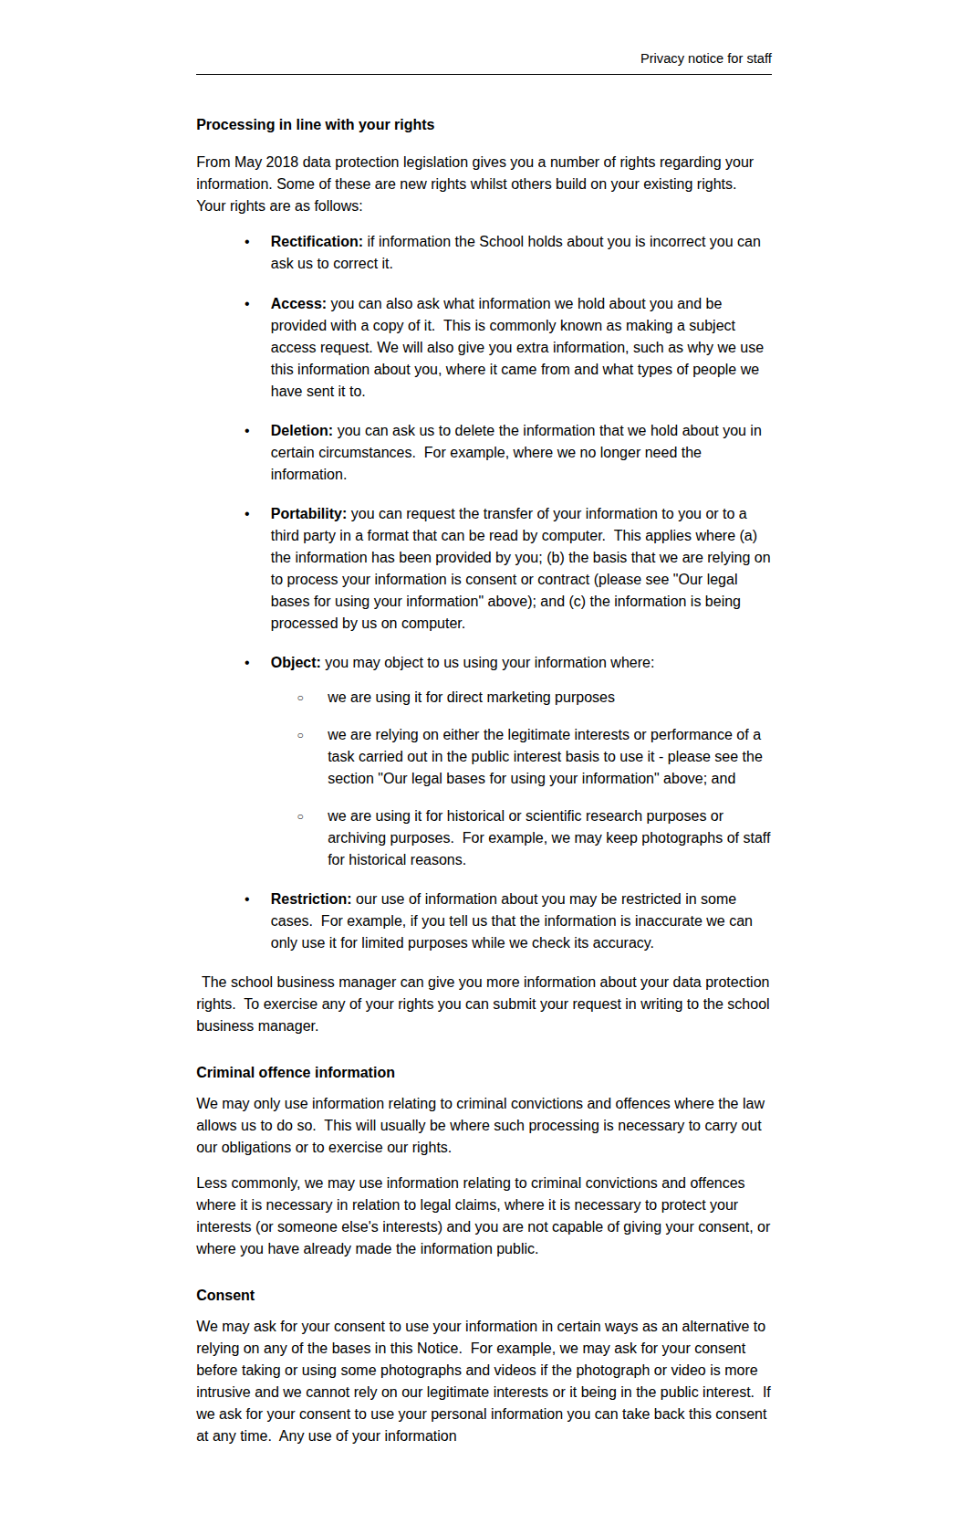Privacy notice for staff
Processing in line with your rights
From May 2018 data protection legislation gives you a number of rights regarding your information. Some of these are new rights whilst others build on your existing rights. Your rights are as follows:
Rectification: if information the School holds about you is incorrect you can ask us to correct it.
Access: you can also ask what information we hold about you and be provided with a copy of it. This is commonly known as making a subject access request. We will also give you extra information, such as why we use this information about you, where it came from and what types of people we have sent it to.
Deletion: you can ask us to delete the information that we hold about you in certain circumstances. For example, where we no longer need the information.
Portability: you can request the transfer of your information to you or to a third party in a format that can be read by computer. This applies where (a) the information has been provided by you; (b) the basis that we are relying on to process your information is consent or contract (please see "Our legal bases for using your information" above); and (c) the information is being processed by us on computer.
Object: you may object to us using your information where:
we are using it for direct marketing purposes
we are relying on either the legitimate interests or performance of a task carried out in the public interest basis to use it - please see the section "Our legal bases for using your information" above; and
we are using it for historical or scientific research purposes or archiving purposes. For example, we may keep photographs of staff for historical reasons.
Restriction: our use of information about you may be restricted in some cases. For example, if you tell us that the information is inaccurate we can only use it for limited purposes while we check its accuracy.
The school business manager can give you more information about your data protection rights. To exercise any of your rights you can submit your request in writing to the school business manager.
Criminal offence information
We may only use information relating to criminal convictions and offences where the law allows us to do so. This will usually be where such processing is necessary to carry out our obligations or to exercise our rights.
Less commonly, we may use information relating to criminal convictions and offences where it is necessary in relation to legal claims, where it is necessary to protect your interests (or someone else's interests) and you are not capable of giving your consent, or where you have already made the information public.
Consent
We may ask for your consent to use your information in certain ways as an alternative to relying on any of the bases in this Notice. For example, we may ask for your consent before taking or using some photographs and videos if the photograph or video is more intrusive and we cannot rely on our legitimate interests or it being in the public interest. If we ask for your consent to use your personal information you can take back this consent at any time. Any use of your information